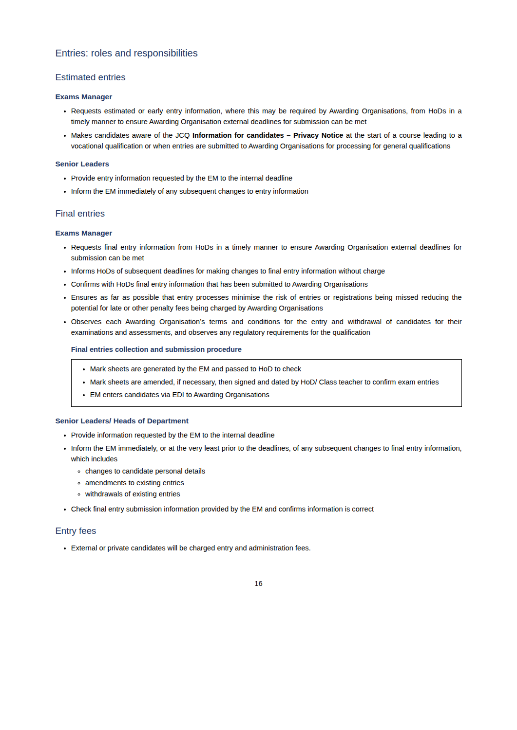Entries: roles and responsibilities
Estimated entries
Exams Manager
Requests estimated or early entry information, where this may be required by Awarding Organisations, from HoDs in a timely manner to ensure Awarding Organisation external deadlines for submission can be met
Makes candidates aware of the JCQ Information for candidates – Privacy Notice at the start of a course leading to a vocational qualification or when entries are submitted to Awarding Organisations for processing for general qualifications
Senior Leaders
Provide entry information requested by the EM to the internal deadline
Inform the EM immediately of any subsequent changes to entry information
Final entries
Exams Manager
Requests final entry information from HoDs in a timely manner to ensure Awarding Organisation external deadlines for submission can be met
Informs HoDs of subsequent deadlines for making changes to final entry information without charge
Confirms with HoDs final entry information that has been submitted to Awarding Organisations
Ensures as far as possible that entry processes minimise the risk of entries or registrations being missed reducing the potential for late or other penalty fees being charged by Awarding Organisations
Observes each Awarding Organisation’s terms and conditions for the entry and withdrawal of candidates for their examinations and assessments, and observes any regulatory requirements for the qualification
Final entries collection and submission procedure
Mark sheets are generated by the EM and passed to HoD to check
Mark sheets are amended, if necessary, then signed and dated by HoD/ Class teacher to confirm exam entries
EM enters candidates via EDI to Awarding Organisations
Senior Leaders/ Heads of Department
Provide information requested by the EM to the internal deadline
Inform the EM immediately, or at the very least prior to the deadlines, of any subsequent changes to final entry information, which includes
changes to candidate personal details
amendments to existing entries
withdrawals of existing entries
Check final entry submission information provided by the EM and confirms information is correct
Entry fees
External or private candidates will be charged entry and administration fees.
16